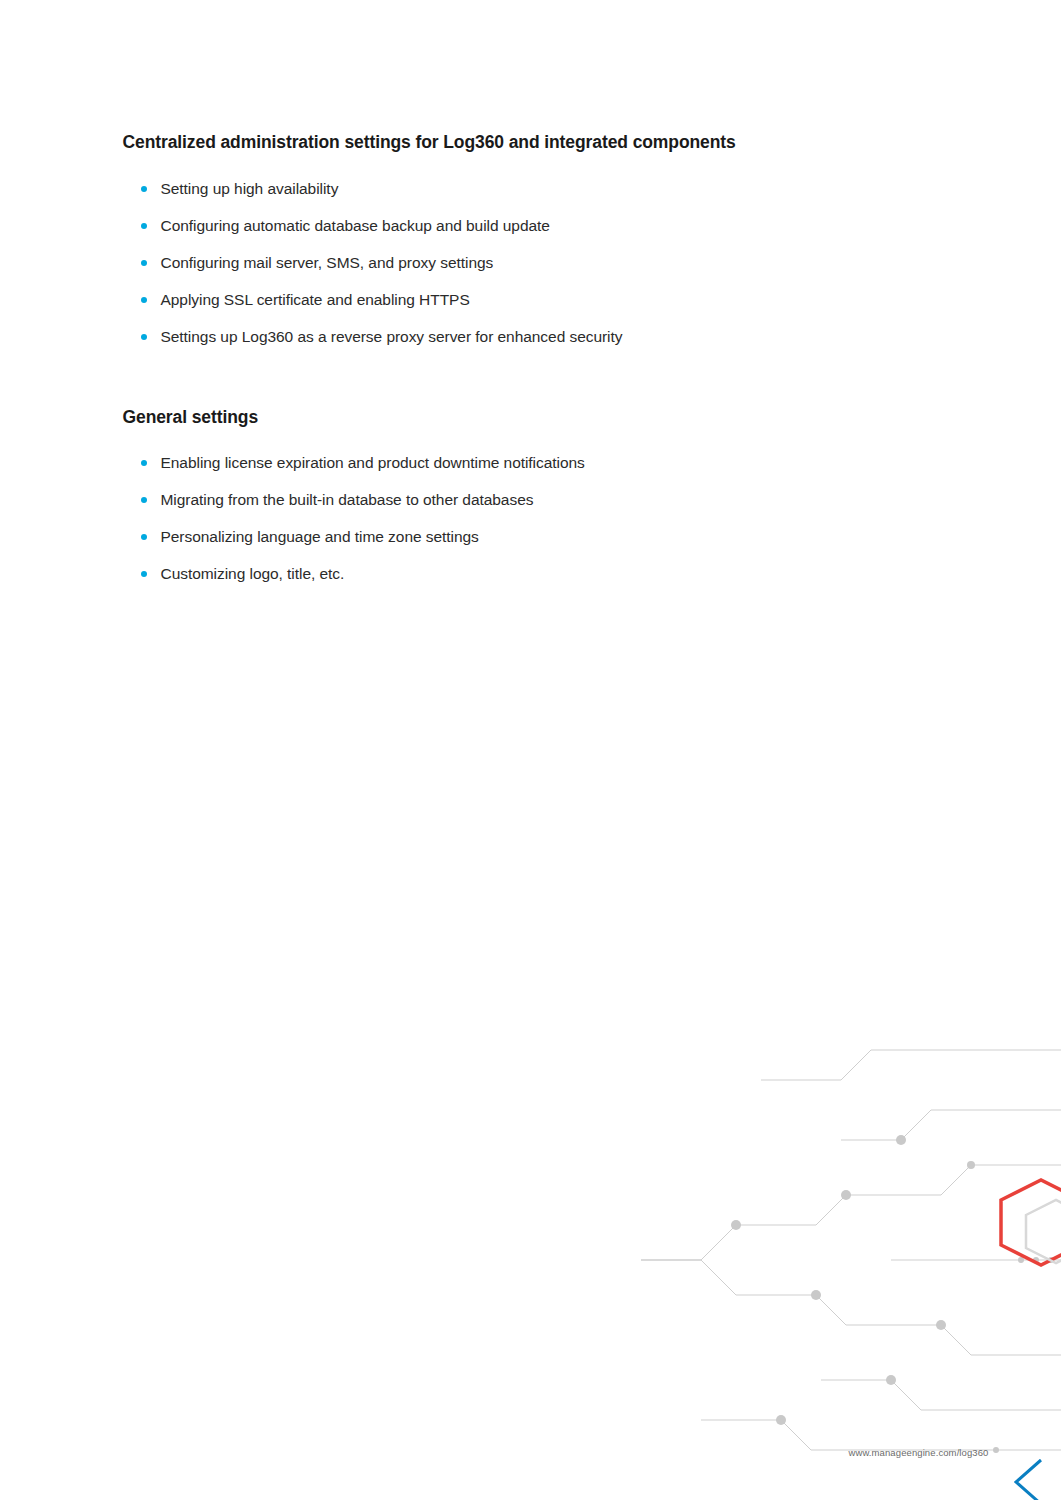Centralized administration settings for Log360 and integrated components
Setting up high availability
Configuring automatic database backup and build update
Configuring mail server, SMS, and proxy settings
Applying SSL certificate and enabling HTTPS
Settings up Log360 as a reverse proxy server for enhanced security
General settings
Enabling license expiration and product downtime notifications
Migrating from the built-in database to other databases
Personalizing language and time zone settings
Customizing logo, title, etc.
www.manageengine.com/log360